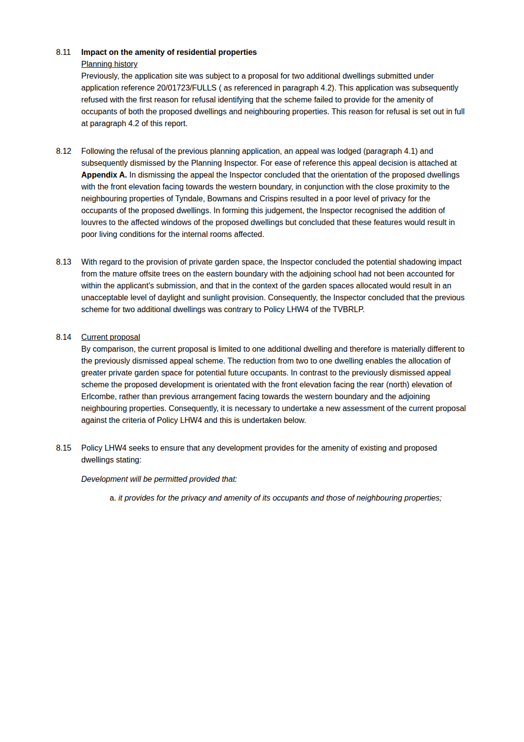8.11
Impact on the amenity of residential properties
Planning history
Previously, the application site was subject to a proposal for two additional dwellings submitted under application reference 20/01723/FULLS ( as referenced in paragraph 4.2). This application was subsequently refused with the first reason for refusal identifying that the scheme failed to provide for the amenity of occupants of both the proposed dwellings and neighbouring properties. This reason for refusal is set out in full at paragraph 4.2 of this report.
8.12
Following the refusal of the previous planning application, an appeal was lodged (paragraph 4.1) and subsequently dismissed by the Planning Inspector. For ease of reference this appeal decision is attached at Appendix A. In dismissing the appeal the Inspector concluded that the orientation of the proposed dwellings with the front elevation facing towards the western boundary, in conjunction with the close proximity to the neighbouring properties of Tyndale, Bowmans and Crispins resulted in a poor level of privacy for the occupants of the proposed dwellings. In forming this judgement, the Inspector recognised the addition of louvres to the affected windows of the proposed dwellings but concluded that these features would result in poor living conditions for the internal rooms affected.
8.13
With regard to the provision of private garden space, the Inspector concluded the potential shadowing impact from the mature offsite trees on the eastern boundary with the adjoining school had not been accounted for within the applicant's submission, and that in the context of the garden spaces allocated would result in an unacceptable level of daylight and sunlight provision. Consequently, the Inspector concluded that the previous scheme for two additional dwellings was contrary to Policy LHW4 of the TVBRLP.
8.14
Current proposal
By comparison, the current proposal is limited to one additional dwelling and therefore is materially different to the previously dismissed appeal scheme. The reduction from two to one dwelling enables the allocation of greater private garden space for potential future occupants. In contrast to the previously dismissed appeal scheme the proposed development is orientated with the front elevation facing the rear (north) elevation of Erlcombe, rather than previous arrangement facing towards the western boundary and the adjoining neighbouring properties. Consequently, it is necessary to undertake a new assessment of the current proposal against the criteria of Policy LHW4 and this is undertaken below.
8.15
Policy LHW4 seeks to ensure that any development provides for the amenity of existing and proposed dwellings stating:
Development will be permitted provided that:
it provides for the privacy and amenity of its occupants and those of neighbouring properties;